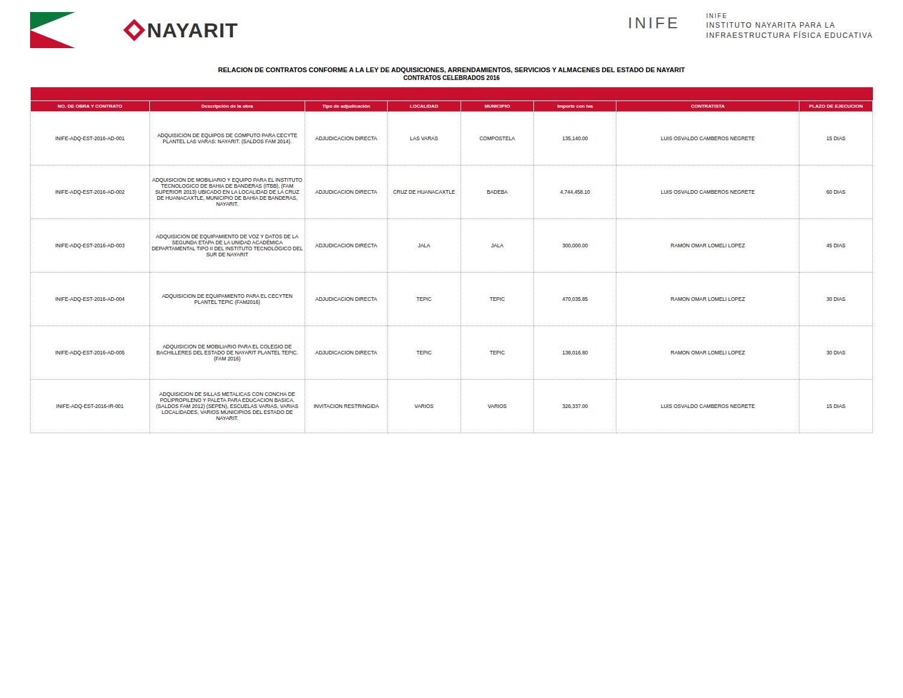NAYARIT
INIFE
INIFE
INSTITUTO NAYARITA PARA LA
INFRAESTRUCTURA FÍSICA EDUCATIVA
RELACION DE CONTRATOS CONFORME A LA LEY DE ADQUISICIONES, ARRENDAMIENTOS, SERVICIOS Y ALMACENES DEL ESTADO DE NAYARIT
CONTRATOS CELEBRADOS 2016
| NO. DE OBRA Y CONTRATO | Descripción de la obra | Tipo de adjudicación | LOCALIDAD | MUNICIPIO | Importe con iva | CONTRATISTA | PLAZO DE EJECUCION |
| --- | --- | --- | --- | --- | --- | --- | --- |
| INIFE-ADQ-EST-2016-AD-001 | ADQUISICION DE EQUIPOS DE COMPUTO PARA CECYTE PLANTEL LAS VARAS: NAYARIT. (SALDOS FAM 2014). | ADJUDICACION DIRECTA | LAS VARAS | COMPOSTELA | 135,140.00 | LUIS OSVALDO CAMBEROS NEGRETE | 15 DIAS |
| INIFE-ADQ-EST-2016-AD-002 | ADQUISICION DE MOBILIARIO Y EQUIPO PARA EL INSTITUTO TECNOLOGICO DE BAHIA DE BANDERAS (ITBB), (FAM SUPERIOR 2013) UBICADO EN LA LOCALIDAD DE LA CRUZ DE HUANACAXTLE, MUNICIPIO DE BAHIA DE BANDERAS, NAYARIT. | ADJUDICACION DIRECTA | CRUZ DE HUANACAXTLE | BADEBA | 4,744,458.10 | LUIS OSVALDO CAMBEROS NEGRETE | 60 DIAS |
| INIFE-ADQ-EST-2016-AD-003 | ADQUISICION DE EQUIPAMIENTO DE VOZ Y DATOS DE LA SEGUNDA ETAPA DE LA UNIDAD ACADÉMICA DEPARTAMENTAL TIPO II DEL INSTITUTO TECNOLÓGICO DEL SUR DE NAYARIT | ADJUDICACION DIRECTA | JALA | JALA | 300,000.00 | RAMON OMAR LOMELI LOPEZ | 45 DIAS |
| INIFE-ADQ-EST-2016-AD-004 | ADQUISICION DE EQUIPAMIENTO PARA EL CECYTEN PLANTEL TEPIC (FAM2016) | ADJUDICACION DIRECTA | TEPIC | TEPIC | 470,035.85 | RAMON OMAR LOMELI LOPEZ | 30 DIAS |
| INIFE-ADQ-EST-2016-AD-005 | ADQUISICION DE MOBILIARIO PARA EL COLEGIO DE BACHILLERES DEL ESTADO DE NAYARIT PLANTEL TEPIC. (FAM 2016) | ADJUDICACION DIRECTA | TEPIC | TEPIC | 138,016.80 | RAMON OMAR LOMELI LOPEZ | 30 DIAS |
| INIFE-ADQ-EST-2016-IR-001 | ADQUISICION DE SILLAS METALICAS CON CONCHA DE POLIPROPILENO Y PALETA PARA EDUCACION BASICA. (SALDOS FAM 2012) (SEPEN), ESCUELAS VARIAS, VARIAS LOCALIDADES, VARIOS MUNICIPIOS DEL ESTADO DE NAYARIT. | INVITACION RESTRINGIDA | VARIOS | VARIOS | 326,337.00 | LUIS OSVALDO CAMBEROS NEGRETE | 15 DIAS |